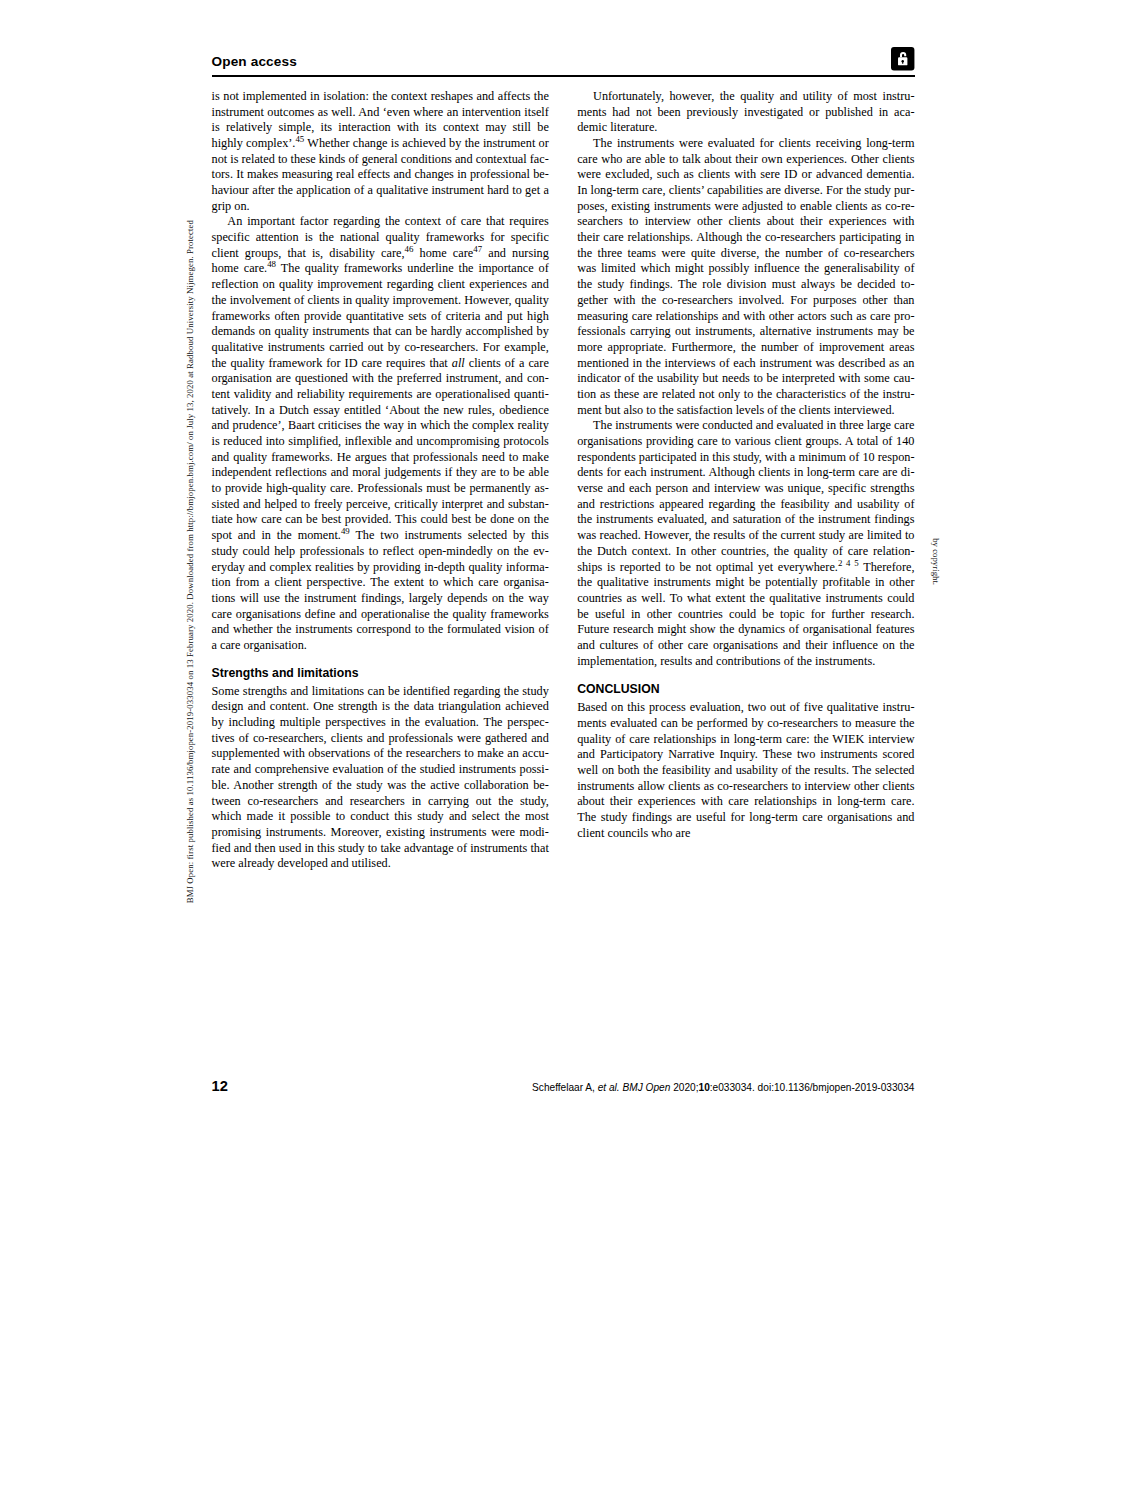BMJ Open: first published as 10.1136/bmjopen-2019-033034 on 13 February 2020. Downloaded from http://bmjopen.bmj.com/ on July 13, 2020 at Radboud University Nijmegen. Protected
by copyright.
Open access
is not implemented in isolation: the context reshapes and affects the instrument outcomes as well. And ‘even where an intervention itself is relatively simple, its interaction with its context may still be highly complex’.45 Whether change is achieved by the instrument or not is related to these kinds of general conditions and contextual factors. It makes measuring real effects and changes in professional behaviour after the application of a qualitative instrument hard to get a grip on.
An important factor regarding the context of care that requires specific attention is the national quality frameworks for specific client groups, that is, disability care,46 home care47 and nursing home care.48 The quality frameworks underline the importance of reflection on quality improvement regarding client experiences and the involvement of clients in quality improvement. However, quality frameworks often provide quantitative sets of criteria and put high demands on quality instruments that can be hardly accomplished by qualitative instruments carried out by co-researchers. For example, the quality framework for ID care requires that all clients of a care organisation are questioned with the preferred instrument, and content validity and reliability requirements are operationalised quantitatively. In a Dutch essay entitled ‘About the new rules, obedience and prudence’, Baart criticises the way in which the complex reality is reduced into simplified, inflexible and uncompromising protocols and quality frameworks. He argues that professionals need to make independent reflections and moral judgements if they are to be able to provide high-quality care. Professionals must be permanently assisted and helped to freely perceive, critically interpret and substantiate how care can be best provided. This could best be done on the spot and in the moment.49 The two instruments selected by this study could help professionals to reflect open-mindedly on the everyday and complex realities by providing in-depth quality information from a client perspective. The extent to which care organisations will use the instrument findings, largely depends on the way care organisations define and operationalise the quality frameworks and whether the instruments correspond to the formulated vision of a care organisation.
Strengths and limitations
Some strengths and limitations can be identified regarding the study design and content. One strength is the data triangulation achieved by including multiple perspectives in the evaluation. The perspectives of co-researchers, clients and professionals were gathered and supplemented with observations of the researchers to make an accurate and comprehensive evaluation of the studied instruments possible. Another strength of the study was the active collaboration between co-researchers and researchers in carrying out the study, which made it possible to conduct this study and select the most promising instruments. Moreover, existing instruments were modified and then used in this study to take advantage of instruments that were already developed and utilised.
Unfortunately, however, the quality and utility of most instruments had not been previously investigated or published in academic literature.
The instruments were evaluated for clients receiving long-term care who are able to talk about their own experiences. Other clients were excluded, such as clients with sere ID or advanced dementia. In long-term care, clients’ capabilities are diverse. For the study purposes, existing instruments were adjusted to enable clients as co-researchers to interview other clients about their experiences with their care relationships. Although the co-researchers participating in the three teams were quite diverse, the number of co-researchers was limited which might possibly influence the generalisability of the study findings. The role division must always be decided together with the co-researchers involved. For purposes other than measuring care relationships and with other actors such as care professionals carrying out instruments, alternative instruments may be more appropriate. Furthermore, the number of improvement areas mentioned in the interviews of each instrument was described as an indicator of the usability but needs to be interpreted with some caution as these are related not only to the characteristics of the instrument but also to the satisfaction levels of the clients interviewed.
The instruments were conducted and evaluated in three large care organisations providing care to various client groups. A total of 140 respondents participated in this study, with a minimum of 10 respondents for each instrument. Although clients in long-term care are diverse and each person and interview was unique, specific strengths and restrictions appeared regarding the feasibility and usability of the instruments evaluated, and saturation of the instrument findings was reached. However, the results of the current study are limited to the Dutch context. In other countries, the quality of care relationships is reported to be not optimal yet everywhere.2 4 5 Therefore, the qualitative instruments might be potentially profitable in other countries as well. To what extent the qualitative instruments could be useful in other countries could be topic for further research. Future research might show the dynamics of organisational features and cultures of other care organisations and their influence on the implementation, results and contributions of the instruments.
Conclusion
Based on this process evaluation, two out of five qualitative instruments evaluated can be performed by co-researchers to measure the quality of care relationships in long-term care: the WIEK interview and Participatory Narrative Inquiry. These two instruments scored well on both the feasibility and usability of the results. The selected instruments allow clients as co-researchers to interview other clients about their experiences with care relationships in long-term care. The study findings are useful for long-term care organisations and client councils who are
12
Scheffelaar A, et al. BMJ Open 2020;10:e033034. doi:10.1136/bmjopen-2019-033034